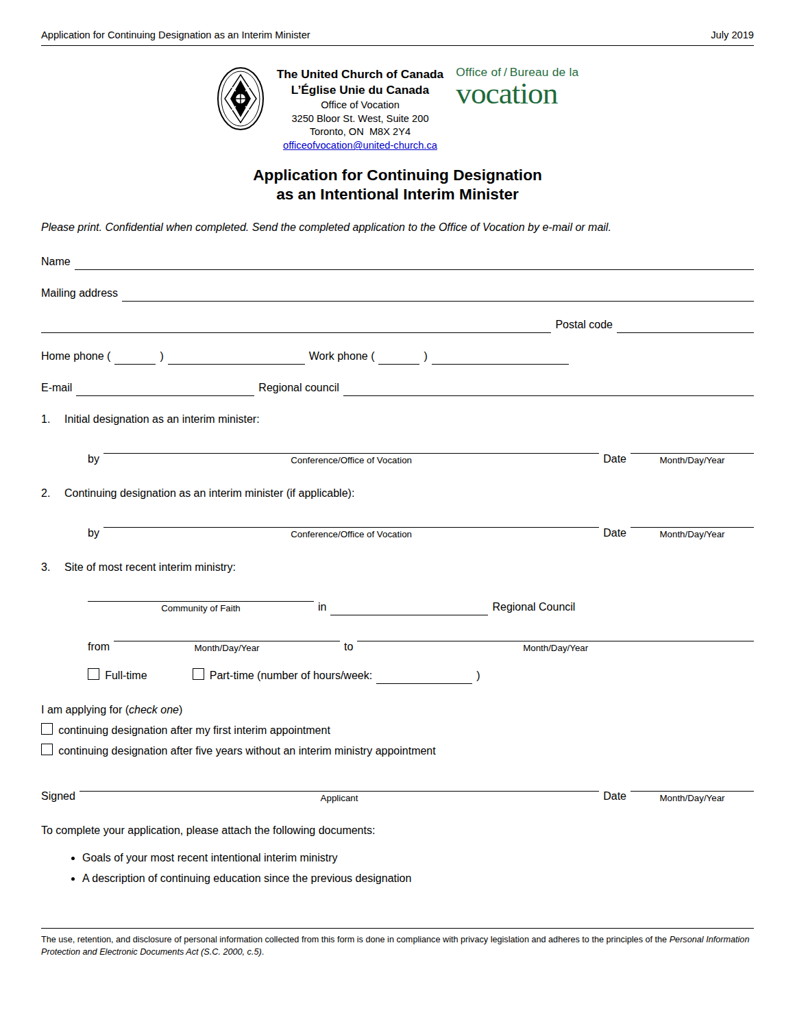Application for Continuing Designation as an Interim Minister July 2019
The United Church of Canada
L’Église Unie du Canada
Office of Vocation
3250 Bloor St. West, Suite 200
Toronto, ON M8X 2Y4
officeofvocation@united-church.ca
Office of / Bureau de la
vocation
Application for Continuing Designation
as an Intentional Interim Minister
Please print. Confidential when completed. Send the completed application to the Office of Vocation by e-mail or mail.
Name
Mailing address
Postal code
Home phone ( ) Work phone ( )
E-mail Regional council
Initial designation as an interim minister:
by Conference/Office of Vocation Date Month/Day/Year
Continuing designation as an interim minister (if applicable):
by Conference/Office of Vocation Date Month/Day/Year
Site of most recent interim ministry:
Community of Faith in Regional Council
from Month/Day/Year to Month/Day/Year
Full-time Part-time (number of hours/week: )
I am applying for (check one)
continuing designation after my first interim appointment
continuing designation after five years without an interim ministry appointment
Signed Applicant Date Month/Day/Year
To complete your application, please attach the following documents:
Goals of your most recent intentional interim ministry
A description of continuing education since the previous designation
The use, retention, and disclosure of personal information collected from this form is done in compliance with privacy legislation and adheres to the principles of the Personal Information Protection and Electronic Documents Act (S.C. 2000, c.5).